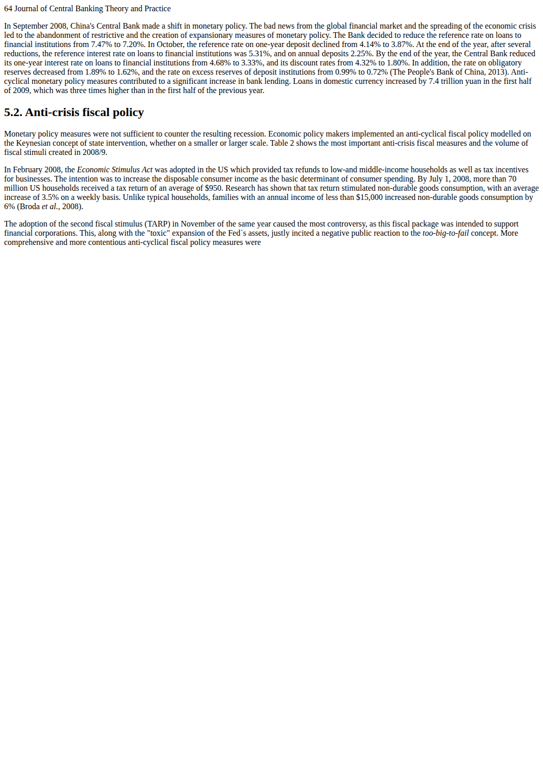64 Journal of Central Banking Theory and Practice
In September 2008, China's Central Bank made a shift in monetary policy. The bad news from the global financial market and the spreading of the economic crisis led to the abandonment of restrictive and the creation of expansionary measures of monetary policy. The Bank decided to reduce the reference rate on loans to financial institutions from 7.47% to 7.20%. In October, the reference rate on one-year deposit declined from 4.14% to 3.87%. At the end of the year, after several reductions, the reference interest rate on loans to financial institutions was 5.31%, and on annual deposits 2.25%. By the end of the year, the Central Bank reduced its one-year interest rate on loans to financial institutions from 4.68% to 3.33%, and its discount rates from 4.32% to 1.80%. In addition, the rate on obligatory reserves decreased from 1.89% to 1.62%, and the rate on excess reserves of deposit institutions from 0.99% to 0.72% (The People's Bank of China, 2013). Anti-cyclical monetary policy measures contributed to a significant increase in bank lending. Loans in domestic currency increased by 7.4 trillion yuan in the first half of 2009, which was three times higher than in the first half of the previous year.
5.2. Anti-crisis fiscal policy
Monetary policy measures were not sufficient to counter the resulting recession. Economic policy makers implemented an anti-cyclical fiscal policy modelled on the Keynesian concept of state intervention, whether on a smaller or larger scale. Table 2 shows the most important anti-crisis fiscal measures and the volume of fiscal stimuli created in 2008/9.
In February 2008, the Economic Stimulus Act was adopted in the US which provided tax refunds to low-and middle-income households as well as tax incentives for businesses. The intention was to increase the disposable consumer income as the basic determinant of consumer spending. By July 1, 2008, more than 70 million US households received a tax return of an average of $950. Research has shown that tax return stimulated non-durable goods consumption, with an average increase of 3.5% on a weekly basis. Unlike typical households, families with an annual income of less than $15,000 increased non-durable goods consumption by 6% (Broda et al., 2008).
The adoption of the second fiscal stimulus (TARP) in November of the same year caused the most controversy, as this fiscal package was intended to support financial corporations. This, along with the "toxic" expansion of the Fed`s assets, justly incited a negative public reaction to the too-big-to-fail concept. More comprehensive and more contentious anti-cyclical fiscal policy measures were